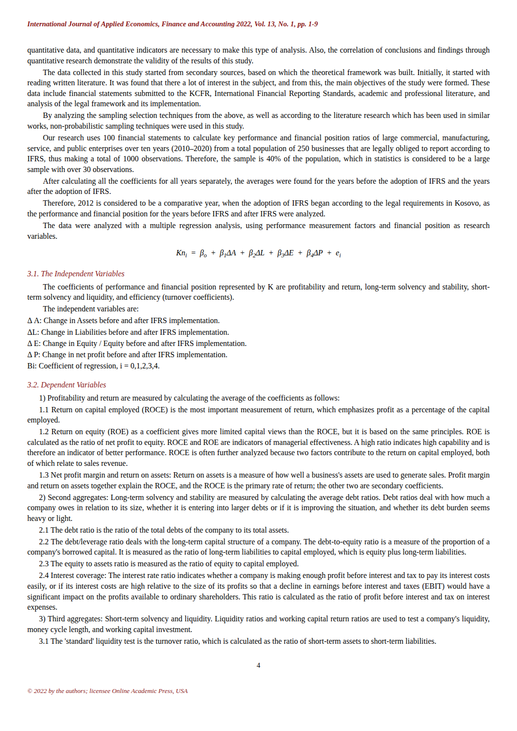International Journal of Applied Economics, Finance and Accounting 2022, Vol. 13, No. 1, pp. 1-9
quantitative data, and quantitative indicators are necessary to make this type of analysis. Also, the correlation of conclusions and findings through quantitative research demonstrate the validity of the results of this study.
The data collected in this study started from secondary sources, based on which the theoretical framework was built. Initially, it started with reading written literature. It was found that there a lot of interest in the subject, and from this, the main objectives of the study were formed. These data include financial statements submitted to the KCFR, International Financial Reporting Standards, academic and professional literature, and analysis of the legal framework and its implementation.
By analyzing the sampling selection techniques from the above, as well as according to the literature research which has been used in similar works, non-probabilistic sampling techniques were used in this study.
Our research uses 100 financial statements to calculate key performance and financial position ratios of large commercial, manufacturing, service, and public enterprises over ten years (2010–2020) from a total population of 250 businesses that are legally obliged to report according to IFRS, thus making a total of 1000 observations. Therefore, the sample is 40% of the population, which in statistics is considered to be a large sample with over 30 observations.
After calculating all the coefficients for all years separately, the averages were found for the years before the adoption of IFRS and the years after the adoption of IFRS.
Therefore, 2012 is considered to be a comparative year, when the adoption of IFRS began according to the legal requirements in Kosovo, as the performance and financial position for the years before IFRS and after IFRS were analyzed.
The data were analyzed with a multiple regression analysis, using performance measurement factors and financial position as research variables.
Kni = βo + β1ΔA + β2ΔL + β3ΔE + β4ΔP + ei
3.1. The Independent Variables
The coefficients of performance and financial position represented by K are profitability and return, long-term solvency and stability, short-term solvency and liquidity, and efficiency (turnover coefficients).
The independent variables are:
Δ A: Change in Assets before and after IFRS implementation.
ΔL: Change in Liabilities before and after IFRS implementation.
Δ E: Change in Equity / Equity before and after IFRS implementation.
Δ P: Change in net profit before and after IFRS implementation.
Bi: Coefficient of regression, i = 0,1,2,3,4.
3.2. Dependent Variables
1) Profitability and return are measured by calculating the average of the coefficients as follows:
1.1 Return on capital employed (ROCE) is the most important measurement of return, which emphasizes profit as a percentage of the capital employed.
1.2 Return on equity (ROE) as a coefficient gives more limited capital views than the ROCE, but it is based on the same principles. ROE is calculated as the ratio of net profit to equity. ROCE and ROE are indicators of managerial effectiveness. A high ratio indicates high capability and is therefore an indicator of better performance. ROCE is often further analyzed because two factors contribute to the return on capital employed, both of which relate to sales revenue.
1.3 Net profit margin and return on assets: Return on assets is a measure of how well a business's assets are used to generate sales. Profit margin and return on assets together explain the ROCE, and the ROCE is the primary rate of return; the other two are secondary coefficients.
2) Second aggregates: Long-term solvency and stability are measured by calculating the average debt ratios. Debt ratios deal with how much a company owes in relation to its size, whether it is entering into larger debts or if it is improving the situation, and whether its debt burden seems heavy or light.
2.1 The debt ratio is the ratio of the total debts of the company to its total assets.
2.2 The debt/leverage ratio deals with the long-term capital structure of a company. The debt-to-equity ratio is a measure of the proportion of a company's borrowed capital. It is measured as the ratio of long-term liabilities to capital employed, which is equity plus long-term liabilities.
2.3 The equity to assets ratio is measured as the ratio of equity to capital employed.
2.4 Interest coverage: The interest rate ratio indicates whether a company is making enough profit before interest and tax to pay its interest costs easily, or if its interest costs are high relative to the size of its profits so that a decline in earnings before interest and taxes (EBIT) would have a significant impact on the profits available to ordinary shareholders. This ratio is calculated as the ratio of profit before interest and tax on interest expenses.
3) Third aggregates: Short-term solvency and liquidity. Liquidity ratios and working capital return ratios are used to test a company's liquidity, money cycle length, and working capital investment.
3.1 The 'standard' liquidity test is the turnover ratio, which is calculated as the ratio of short-term assets to short-term liabilities.
4
© 2022 by the authors; licensee Online Academic Press, USA